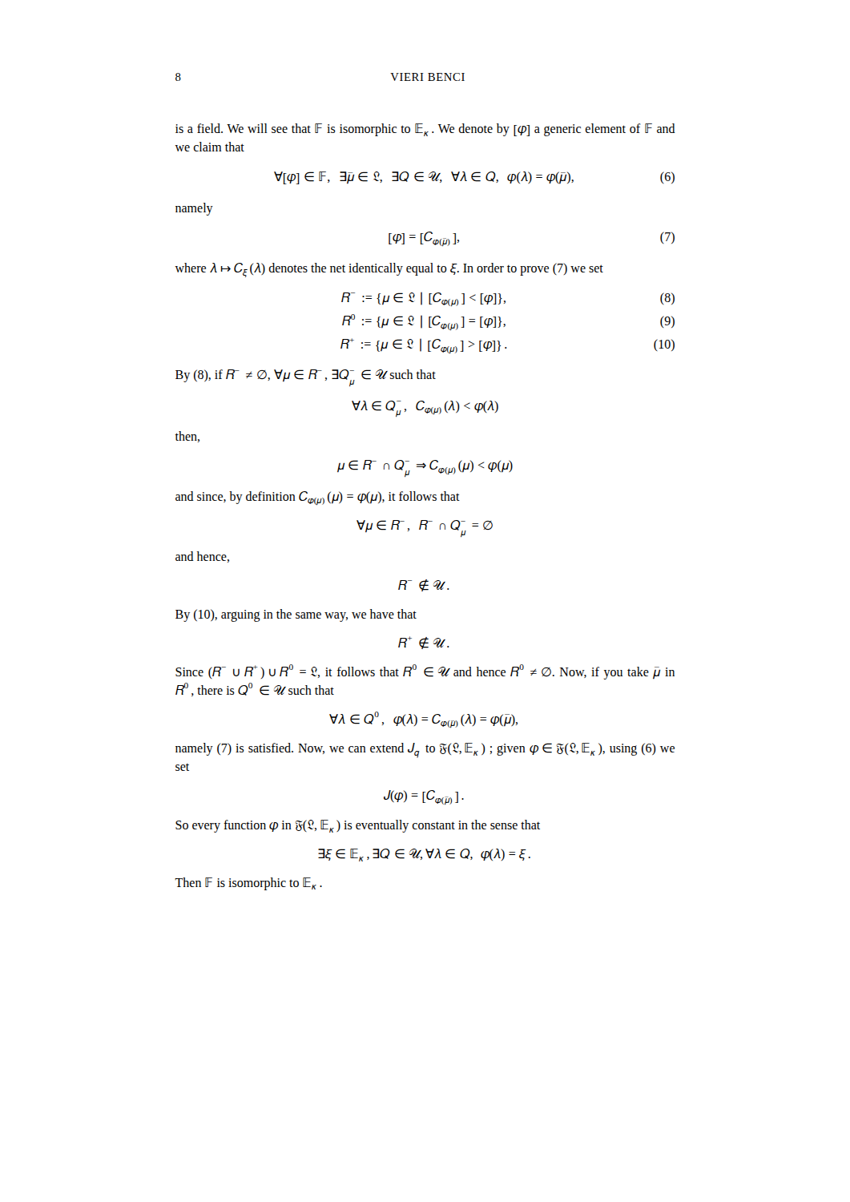8 VIERI BENCI
is a field. We will see that 𝔽 is isomorphic to 𝔼κ. We denote by [φ] a generic element of 𝔽 and we claim that
∀[φ]∈𝔽, ∃μ¯∈𝔏, ∃Q∈𝒰, ∀λ∈Q, φ(λ) = φ(μ¯) , (6)
namely
[φ] = [Cφ(μ¯)] , (7)
where λ↦Cξ(λ) denotes the net identically equal to ξ. In order to prove (7) we set
R− := { μ∈𝔏 ∣ [Cφ(μ)] < [φ] } , (8)
R0 := { μ∈𝔏 ∣ [Cφ(μ)] = [φ] } , (9)
R+ := { μ∈𝔏 ∣ [Cφ(μ)] > [φ] } . (10)
By (8), if R−≠∅, ∀μ∈R−, ∃Qμ−∈𝒰 such that
∀λ∈Qμ−, Cφ(μ) (λ) < φ(λ)
then,
μ∈R−∩Qμ− ⇒ Cφ(μ) (μ) < φ(μ)
and since, by definition Cφ(μ)(μ)=φ(μ), it follows that
∀μ∈R−, R−∩Qμ− =∅
and hence,
R−∉𝒰.
By (10), arguing in the same way, we have that
R+∉𝒰.
Since (R−∪R+)∪R0=𝔏, it follows that R0∈𝒰 and hence R0≠∅. Now, if you take μ¯ in R0, there is Q0∈𝒰 such that
∀λ∈Q0, φ(λ) = Cφ(μ¯) (λ) = φ(μ¯) ,
namely (7) is satisfied. Now, we can extend Jq to 𝔉(𝔏,𝔼κ) ; given φ∈𝔉(𝔏,𝔼κ), using (6) we set
J(φ) = [Cφ(μ¯)] .
So every function φ in 𝔉(𝔏,𝔼κ) is eventually constant in the sense that
∃ξ∈𝔼κ, ∃Q∈𝒰, ∀λ∈Q, φ(λ) =ξ.
Then 𝔽 is isomorphic to 𝔼κ.